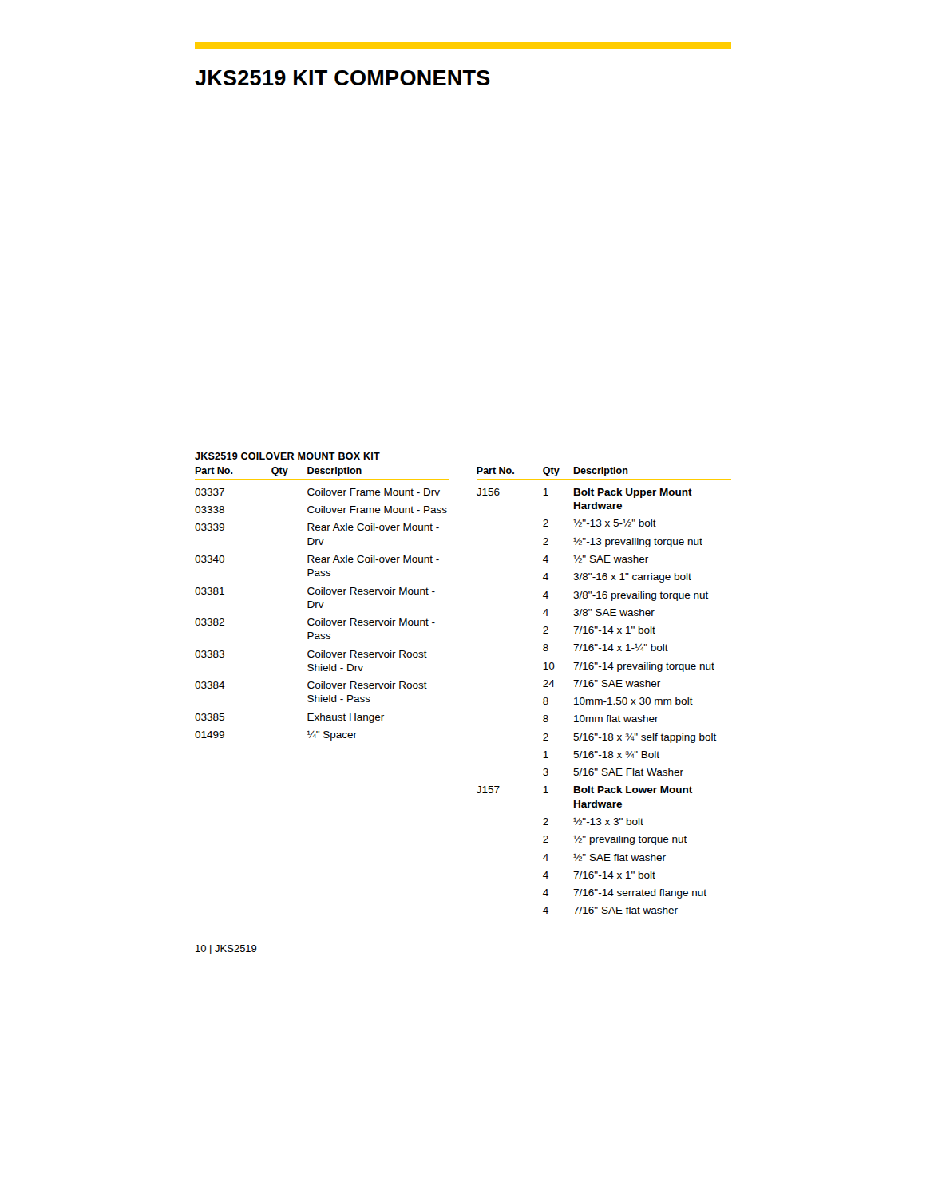JKS2519 KIT COMPONENTS
JKS2519 COILOVER MOUNT BOX KIT
| Part No. | Qty | Description |
| --- | --- | --- |
| 03337 | | Coilover Frame Mount - Drv |
| 03338 | | Coilover Frame Mount - Pass |
| 03339 | | Rear Axle Coil-over Mount - Drv |
| 03340 | | Rear Axle Coil-over Mount - Pass |
| 03381 | | Coilover Reservoir Mount - Drv |
| 03382 | | Coilover Reservoir Mount - Pass |
| 03383 | | Coilover Reservoir Roost Shield - Drv |
| 03384 | | Coilover Reservoir Roost Shield - Pass |
| 03385 | | Exhaust Hanger |
| 01499 | | ¼" Spacer |
| Part No. | Qty | Description |
| --- | --- | --- |
| J156 | 1 | Bolt Pack Upper Mount Hardware |
| | 2 | ½"-13 x 5-½" bolt |
| | 2 | ½"-13 prevailing torque nut |
| | 4 | ½" SAE washer |
| | 4 | 3/8"-16 x 1" carriage bolt |
| | 4 | 3/8"-16 prevailing torque nut |
| | 4 | 3/8" SAE washer |
| | 2 | 7/16"-14 x 1" bolt |
| | 8 | 7/16"-14 x 1-¼" bolt |
| | 10 | 7/16"-14 prevailing torque nut |
| | 24 | 7/16" SAE washer |
| | 8 | 10mm-1.50 x 30 mm bolt |
| | 8 | 10mm flat washer |
| | 2 | 5/16"-18 x ¾" self tapping bolt |
| | 1 | 5/16"-18 x ¾" Bolt |
| | 3 | 5/16" SAE Flat Washer |
| J157 | 1 | Bolt Pack Lower Mount Hardware |
| | 2 | ½"-13 x 3" bolt |
| | 2 | ½" prevailing torque nut |
| | 4 | ½" SAE flat washer |
| | 4 | 7/16"-14 x 1" bolt |
| | 4 | 7/16"-14 serrated flange nut |
| | 4 | 7/16" SAE flat washer |
10 | JKS2519